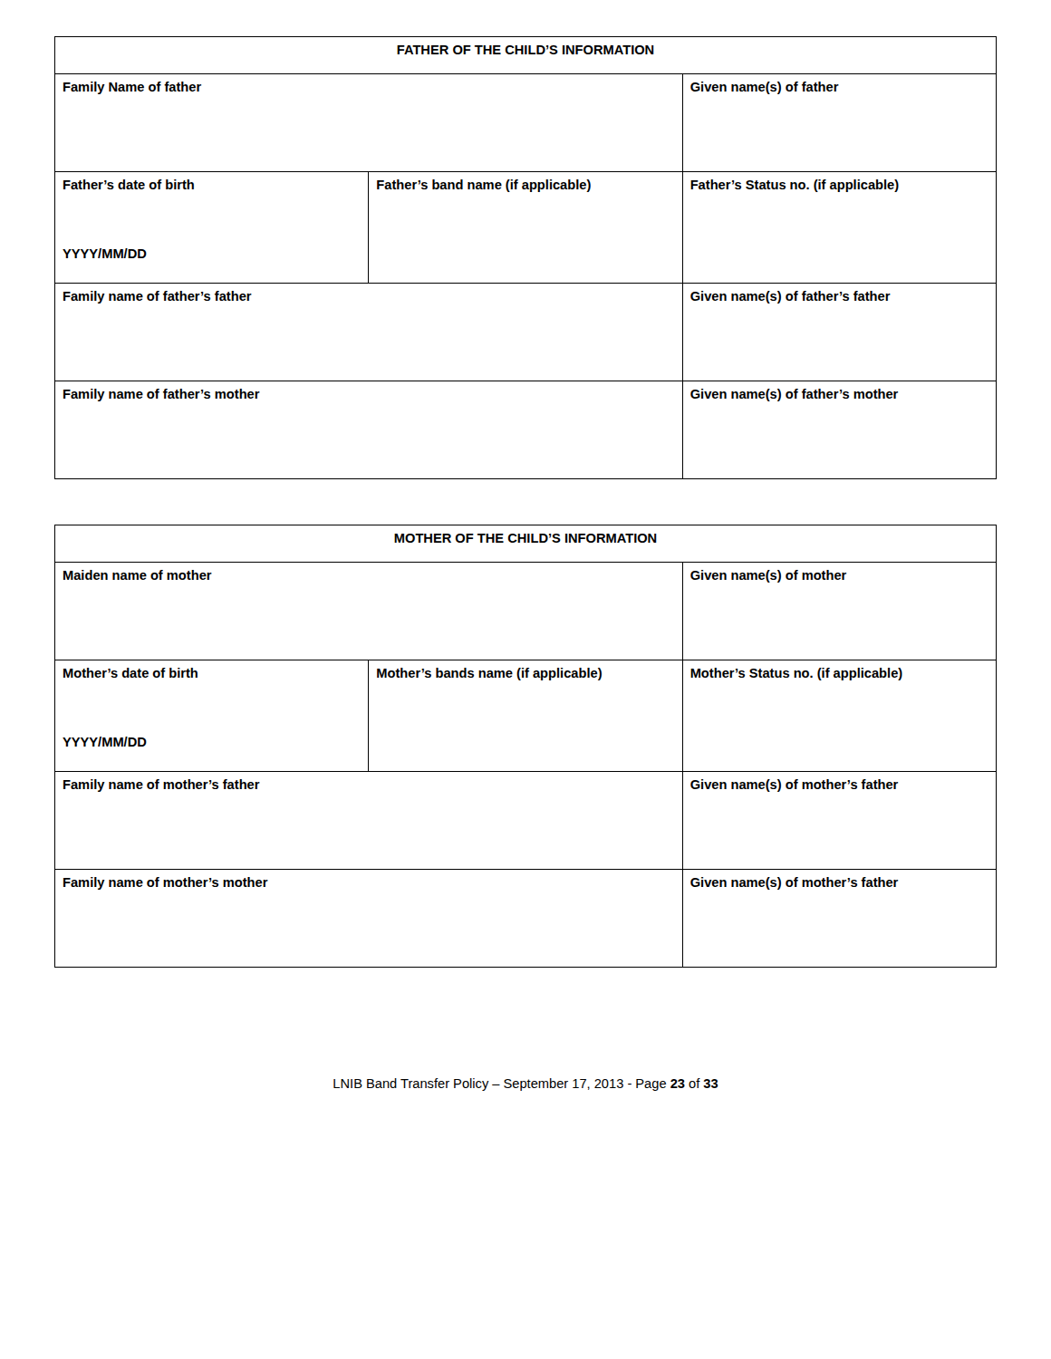| FATHER OF THE CHILD’S INFORMATION |
| --- |
| Family Name of father | Given name(s) of father |
| Father’s date of birth YYYY/MM/DD | Father’s band name (if applicable) | Father’s Status no. (if applicable) |
| Family name of father’s father | Given name(s) of father’s father |
| Family name of father’s mother | Given name(s) of father’s mother |
| MOTHER OF THE CHILD’S INFORMATION |
| --- |
| Maiden name of mother | Given name(s) of mother |
| Mother’s date of birth YYYY/MM/DD | Mother’s bands name (if applicable) | Mother’s Status no. (if applicable) |
| Family name of mother’s father | Given name(s) of mother’s father |
| Family name of mother’s mother | Given name(s) of mother’s father |
LNIB Band Transfer Policy – September 17, 2013 - Page 23 of 33